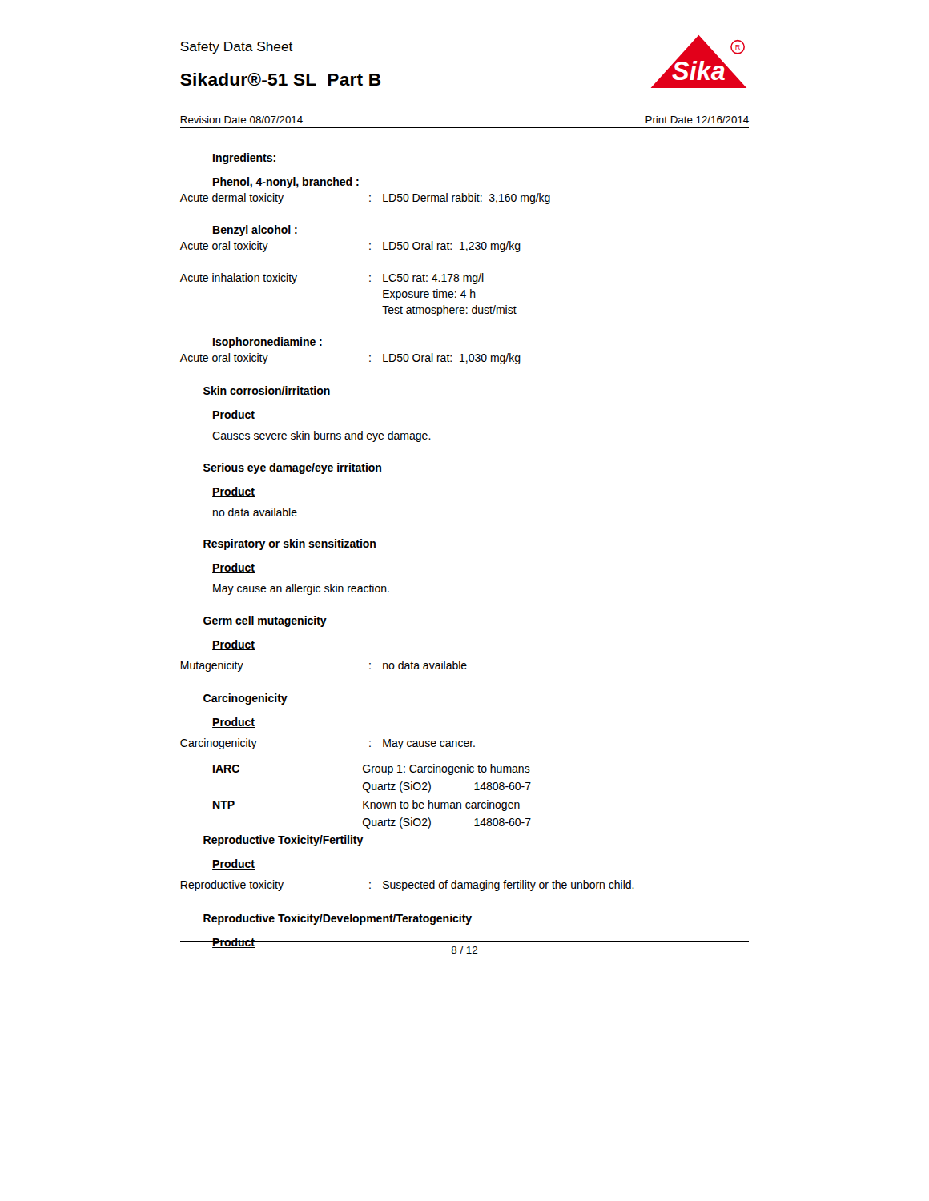Sika R
Safety Data Sheet
Sikadur®-51 SL Part B
Revision Date 08/07/2014 Print Date 12/16/2014
Ingredients:
Phenol, 4-nonyl, branched :
| Acute dermal toxicity | : | LD50 Dermal rabbit: 3,160 mg/kg |
Benzyl alcohol :
| Acute oral toxicity | : | LD50 Oral rat: 1,230 mg/kg |
| Acute inhalation toxicity | : | LC50 rat: 4.178 mg/l Exposure time: 4 h Test atmosphere: dust/mist |
Isophoronediamine :
| Acute oral toxicity | : | LD50 Oral rat: 1,030 mg/kg |
Skin corrosion/irritation
Product
Causes severe skin burns and eye damage.
Serious eye damage/eye irritation
Product
no data available
Respiratory or skin sensitization
Product
May cause an allergic skin reaction.
Germ cell mutagenicity
Product
| Mutagenicity | : | no data available |
Carcinogenicity
Product
| Carcinogenicity | : | May cause cancer. |
| IARC | Group 1: Carcinogenic to humans |
| | Quartz (SiO2) 14808-60-7 |
| NTP | Known to be human carcinogen |
| | Quartz (SiO2) 14808-60-7 |
Reproductive Toxicity/Fertility
Product
| Reproductive toxicity | : | Suspected of damaging fertility or the unborn child. |
Reproductive Toxicity/Development/Teratogenicity
Product
8 / 12